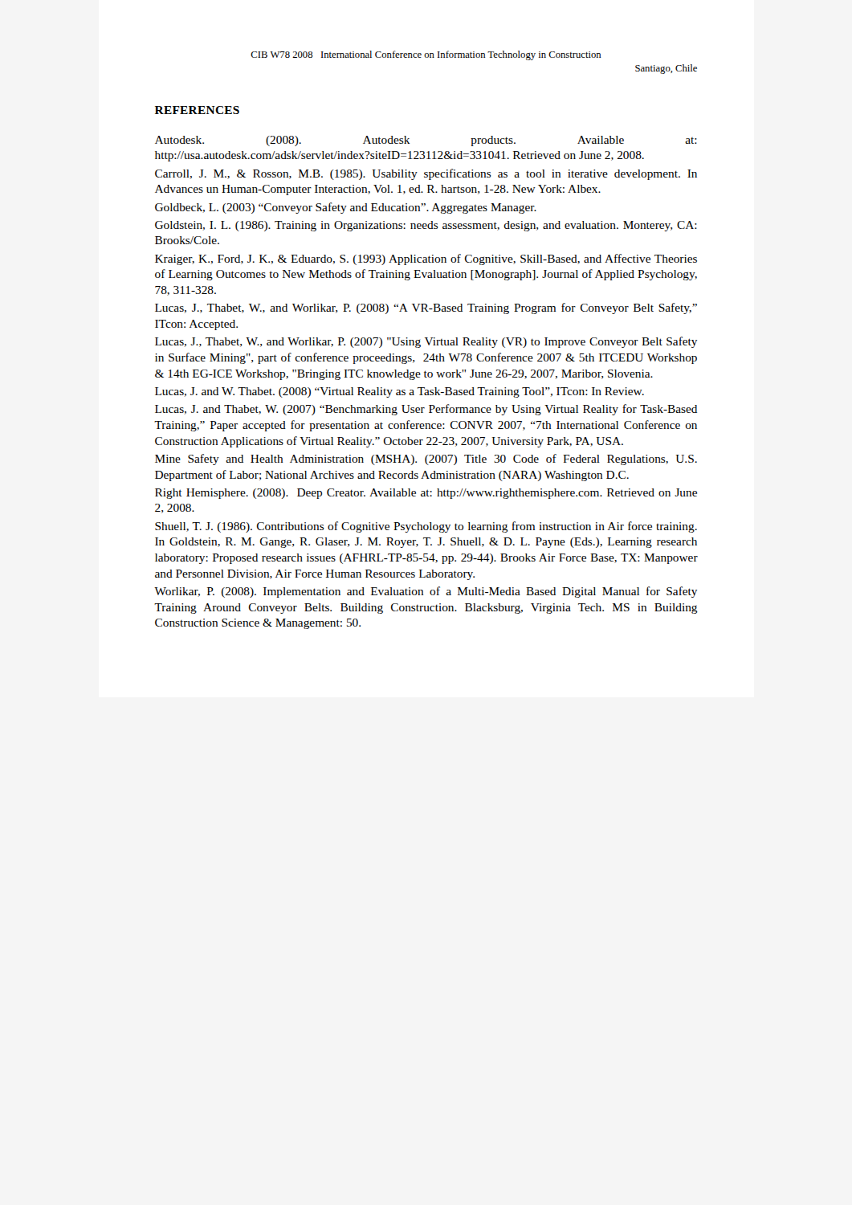CIB W78 2008 International Conference on Information Technology in Construction
Santiago, Chile
REFERENCES
Autodesk.(2008). Autodesk products. Available at: http://usa.autodesk.com/adsk/servlet/index?siteID=123112&id=331041. Retrieved on June 2, 2008.
Carroll, J. M., & Rosson, M.B. (1985). Usability specifications as a tool in iterative development. In Advances un Human-Computer Interaction, Vol. 1, ed. R. hartson, 1-28. New York: Albex.
Goldbeck, L. (2003) “Conveyor Safety and Education”. Aggregates Manager.
Goldstein, I. L. (1986). Training in Organizations: needs assessment, design, and evaluation. Monterey, CA: Brooks/Cole.
Kraiger, K., Ford, J. K., & Eduardo, S. (1993) Application of Cognitive, Skill-Based, and Affective Theories of Learning Outcomes to New Methods of Training Evaluation [Monograph]. Journal of Applied Psychology, 78, 311-328.
Lucas, J., Thabet, W., and Worlikar, P. (2008) “A VR-Based Training Program for Conveyor Belt Safety,” ITcon: Accepted.
Lucas, J., Thabet, W., and Worlikar, P. (2007) "Using Virtual Reality (VR) to Improve Conveyor Belt Safety in Surface Mining", part of conference proceedings, 24th W78 Conference 2007 & 5th ITCEDU Workshop & 14th EG-ICE Workshop, "Bringing ITC knowledge to work" June 26-29, 2007, Maribor, Slovenia.
Lucas, J. and W. Thabet. (2008) “Virtual Reality as a Task-Based Training Tool”, ITcon: In Review.
Lucas, J. and Thabet, W. (2007) “Benchmarking User Performance by Using Virtual Reality for Task-Based Training,” Paper accepted for presentation at conference: CONVR 2007, “7th International Conference on Construction Applications of Virtual Reality.” October 22-23, 2007, University Park, PA, USA.
Mine Safety and Health Administration (MSHA). (2007) Title 30 Code of Federal Regulations, U.S. Department of Labor; National Archives and Records Administration (NARA) Washington D.C.
Right Hemisphere. (2008). Deep Creator. Available at: http://www.righthemisphere.com. Retrieved on June 2, 2008.
Shuell, T. J. (1986). Contributions of Cognitive Psychology to learning from instruction in Air force training. In Goldstein, R. M. Gange, R. Glaser, J. M. Royer, T. J. Shuell, & D. L. Payne (Eds.), Learning research laboratory: Proposed research issues (AFHRL-TP-85-54, pp. 29-44). Brooks Air Force Base, TX: Manpower and Personnel Division, Air Force Human Resources Laboratory.
Worlikar, P. (2008). Implementation and Evaluation of a Multi-Media Based Digital Manual for Safety Training Around Conveyor Belts. Building Construction. Blacksburg, Virginia Tech. MS in Building Construction Science & Management: 50.